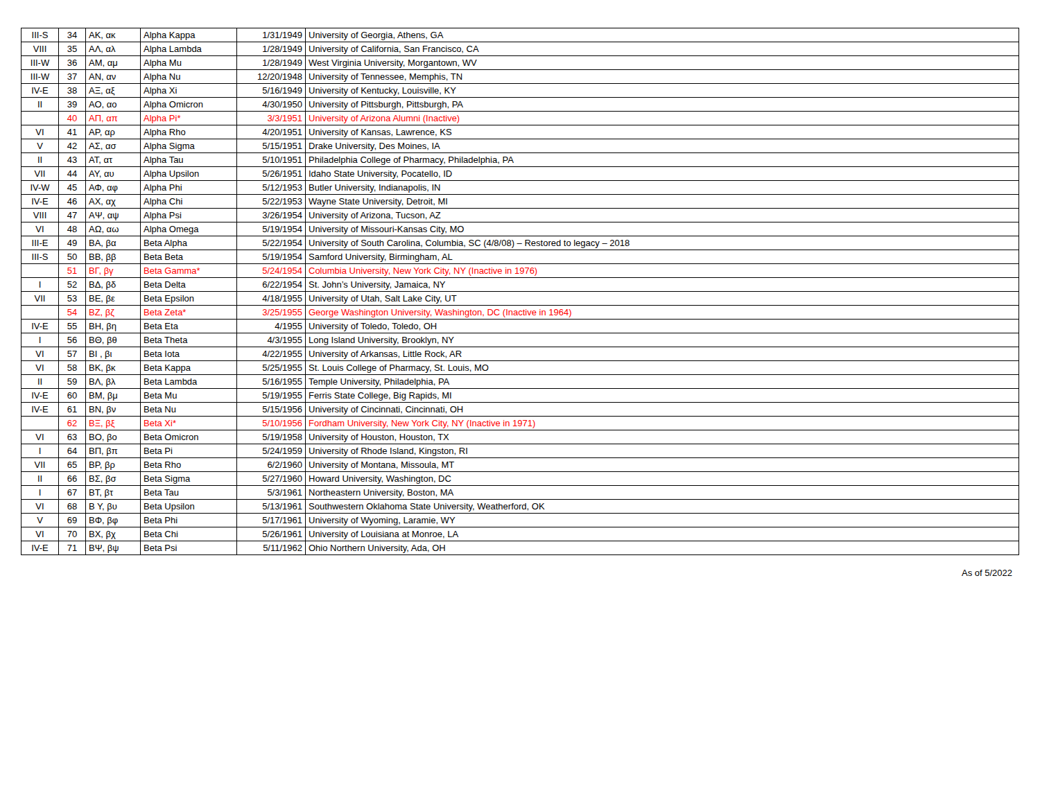| III-S | 34 | ΑΚ, ακ | Alpha Kappa | 1/31/1949 | University of Georgia, Athens, GA |
| VIII | 35 | ΑΛ, αλ | Alpha Lambda | 1/28/1949 | University of California, San Francisco, CA |
| III-W | 36 | ΑΜ, αμ | Alpha Mu | 1/28/1949 | West Virginia University, Morgantown, WV |
| III-W | 37 | ΑΝ, αν | Alpha Nu | 12/20/1948 | University of Tennessee, Memphis, TN |
| IV-E | 38 | ΑΞ, αξ | Alpha Xi | 5/16/1949 | University of Kentucky, Louisville, KY |
| II | 39 | ΑΟ, αο | Alpha Omicron | 4/30/1950 | University of Pittsburgh, Pittsburgh, PA |
| | 40 | ΑΠ, απ | Alpha Pi* | 3/3/1951 | University of Arizona Alumni (Inactive) |
| VI | 41 | ΑΡ, αρ | Alpha Rho | 4/20/1951 | University of Kansas, Lawrence, KS |
| V | 42 | ΑΣ, ασ | Alpha Sigma | 5/15/1951 | Drake University, Des Moines, IA |
| II | 43 | ΑΤ, ατ | Alpha Tau | 5/10/1951 | Philadelphia College of Pharmacy, Philadelphia, PA |
| VII | 44 | ΑΥ, αυ | Alpha Upsilon | 5/26/1951 | Idaho State University, Pocatello, ID |
| IV-W | 45 | ΑΦ, αφ | Alpha Phi | 5/12/1953 | Butler University, Indianapolis, IN |
| IV-E | 46 | ΑΧ, αχ | Alpha Chi | 5/22/1953 | Wayne State University, Detroit, MI |
| VIII | 47 | ΑΨ, αψ | Alpha Psi | 3/26/1954 | University of Arizona, Tucson, AZ |
| VI | 48 | ΑΩ, αω | Alpha Omega | 5/19/1954 | University of Missouri-Kansas City, MO |
| III-E | 49 | ΒΑ, βα | Beta Alpha | 5/22/1954 | University of South Carolina, Columbia, SC (4/8/08) – Restored to legacy – 2018 |
| III-S | 50 | ΒΒ, ββ | Beta Beta | 5/19/1954 | Samford University, Birmingham, AL |
| | 51 | ΒΓ, βγ | Beta Gamma* | 5/24/1954 | Columbia University, New York City, NY (Inactive in 1976) |
| I | 52 | ΒΔ, βδ | Beta Delta | 6/22/1954 | St. John’s University, Jamaica, NY |
| VII | 53 | ΒΕ, βε | Beta Epsilon | 4/18/1955 | University of Utah, Salt Lake City, UT |
| | 54 | ΒΖ, βζ | Beta Zeta* | 3/25/1955 | George Washington University, Washington, DC (Inactive in 1964) |
| IV-E | 55 | ΒΗ, βη | Beta Eta | 4/1955 | University of Toledo, Toledo, OH |
| I | 56 | ΒΘ, βθ | Beta Theta | 4/3/1955 | Long Island University, Brooklyn, NY |
| VI | 57 | ΒΙ , βι | Beta Iota | 4/22/1955 | University of Arkansas, Little Rock, AR |
| VI | 58 | ΒΚ, βκ | Beta Kappa | 5/25/1955 | St. Louis College of Pharmacy, St. Louis, MO |
| II | 59 | ΒΛ, βλ | Beta Lambda | 5/16/1955 | Temple University, Philadelphia, PA |
| IV-E | 60 | ΒΜ, βμ | Beta Mu | 5/19/1955 | Ferris State College, Big Rapids, MI |
| IV-E | 61 | ΒΝ, βν | Beta Nu | 5/15/1956 | University of Cincinnati, Cincinnati, OH |
| | 62 | ΒΞ, βξ | Beta Xi* | 5/10/1956 | Fordham University, New York City, NY (Inactive in 1971) |
| VI | 63 | ΒΟ, βο | Beta Omicron | 5/19/1958 | University of Houston, Houston, TX |
| I | 64 | ΒΠ, βπ | Beta Pi | 5/24/1959 | University of Rhode Island, Kingston, RI |
| VII | 65 | ΒΡ, βρ | Beta Rho | 6/2/1960 | University of Montana, Missoula, MT |
| II | 66 | ΒΣ, βσ | Beta Sigma | 5/27/1960 | Howard University, Washington, DC |
| I | 67 | ΒΤ, βτ | Beta Tau | 5/3/1961 | Northeastern University, Boston, MA |
| VI | 68 | Β Υ, βυ | Beta Upsilon | 5/13/1961 | Southwestern Oklahoma State University, Weatherford, OK |
| V | 69 | ΒΦ, βφ | Beta Phi | 5/17/1961 | University of Wyoming, Laramie, WY |
| VI | 70 | ΒΧ, βχ | Beta Chi | 5/26/1961 | University of Louisiana at Monroe, LA |
| IV-E | 71 | ΒΨ, βψ | Beta Psi | 5/11/1962 | Ohio Northern University, Ada, OH |
As of 5/2022